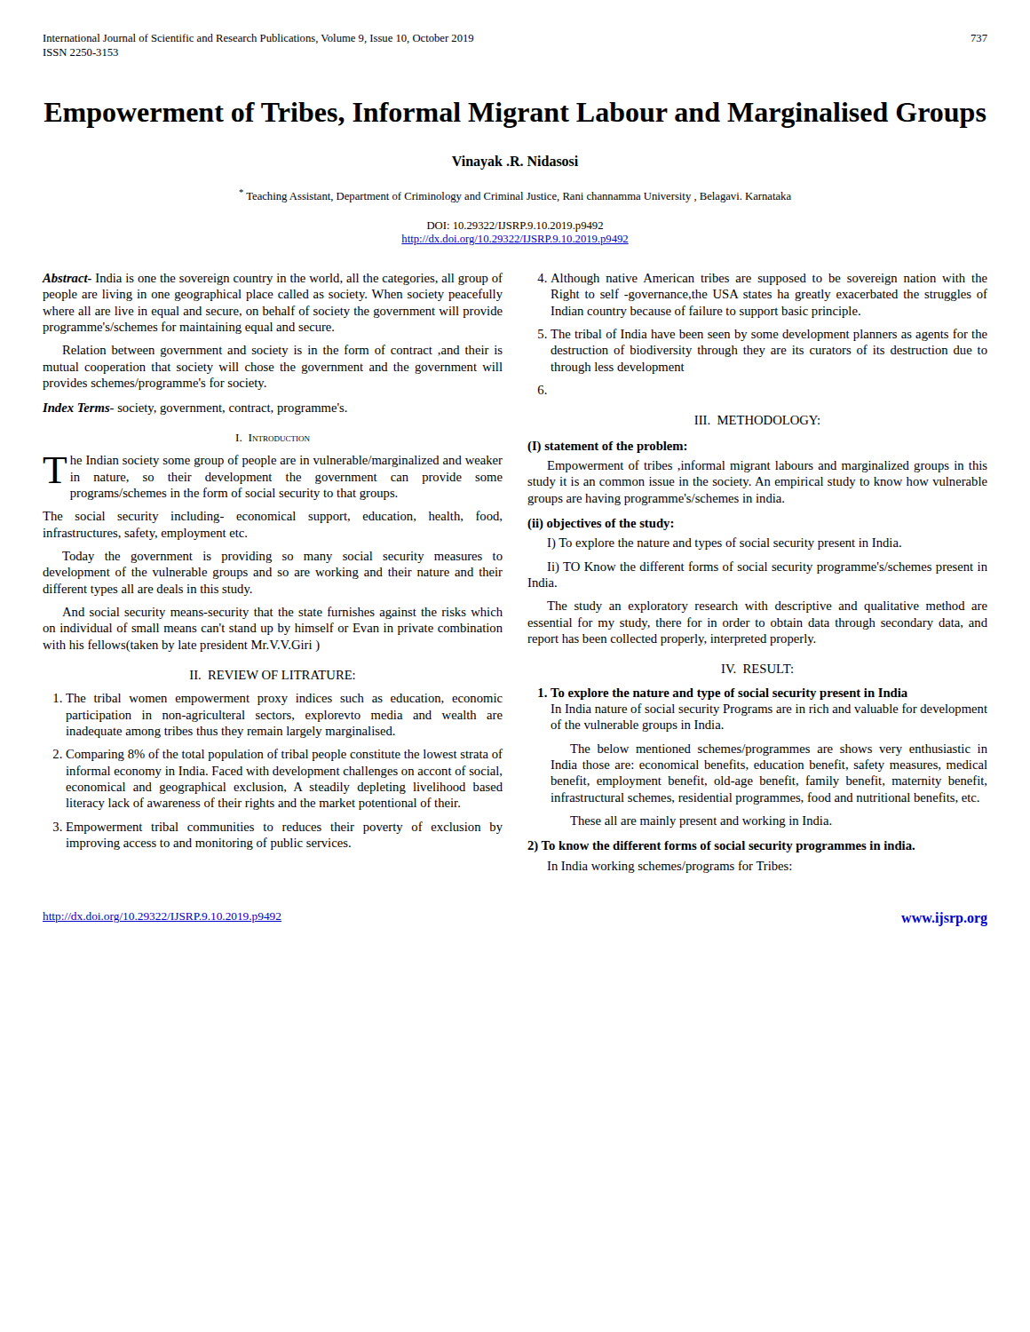International Journal of Scientific and Research Publications, Volume 9, Issue 10, October 2019
ISSN 2250-3153
737
Empowerment of Tribes, Informal Migrant Labour and Marginalised Groups
Vinayak .R. Nidasosi
* Teaching Assistant, Department of Criminology and Criminal Justice, Rani channamma University , Belagavi. Karnataka
DOI: 10.29322/IJSRP.9.10.2019.p9492
http://dx.doi.org/10.29322/IJSRP.9.10.2019.p9492
Abstract- India is one the sovereign country in the world, all the categories, all group of people are living in one geographical place called as society. When society peacefully where all are live in equal and secure, on behalf of society the government will provide programme's/schemes for maintaining equal and secure.
Relation between government and society is in the form of contract ,and their is mutual cooperation that society will chose the government and the government will provides schemes/programme's for society.
Index Terms- society, government, contract, programme's.
I. Introduction
The Indian society some group of people are in vulnerable/marginalized and weaker in nature, so their development the government can provide some programs/schemes in the form of social security to that groups.
The social security including- economical support, education, health, food, infrastructures, safety, employment etc.
Today the government is providing so many social security measures to development of the vulnerable groups and so are working and their nature and their different types all are deals in this study.
And social security means-security that the state furnishes against the risks which on individual of small means can't stand up by himself or Evan in private combination with his fellows(taken by late president Mr.V.V.Giri )
II. REVIEW OF LITRATURE:
The tribal women empowerment proxy indices such as education, economic participation in non-agriculteral sectors, explorevto media and wealth are inadequate among tribes thus they remain largely marginalised.
Comparing 8% of the total population of tribal people constitute the lowest strata of informal economy in India. Faced with development challenges on accont of social, economical and geographical exclusion, A steadily depleting livelihood based literacy lack of awareness of their rights and the market potentional of their.
Empowerment tribal communities to reduces their poverty of exclusion by improving access to and monitoring of public services.
Although native American tribes are supposed to be sovereign nation with the Right to self -governance,the USA states ha greatly exacerbated the struggles of Indian country because of failure to support basic principle.
The tribal of India have been seen by some development planners as agents for the destruction of biodiversity through they are its curators of its destruction due to through less development
III. METHODOLOGY:
(I) statement of the problem:
Empowerment of tribes ,informal migrant labours and marginalized groups in this study it is an common issue in the society. An empirical study to know how vulnerable groups are having programme's/schemes in india.
(ii) objectives of the study:
I) To explore the nature and types of social security present in India.
Ii) TO Know the different forms of social security programme's/schemes present in India.
The study an exploratory research with descriptive and qualitative method are essential for my study, there for in order to obtain data through secondary data, and report has been collected properly, interpreted properly.
IV. RESULT:
To explore the nature and type of social security present in India
In India nature of social security Programs are in rich and valuable for development of the vulnerable groups in India.
The below mentioned schemes/programmes are shows very enthusiastic in India those are: economical benefits, education benefit, safety measures, medical benefit, employment benefit, old-age benefit, family benefit, maternity benefit, infrastructural schemes, residential programmes, food and nutritional benefits, etc.
These all are mainly present and working in India.
2) To know the different forms of social security programmes in india.
In India working schemes/programs for Tribes:
http://dx.doi.org/10.29322/IJSRP.9.10.2019.p9492
www.ijsrp.org